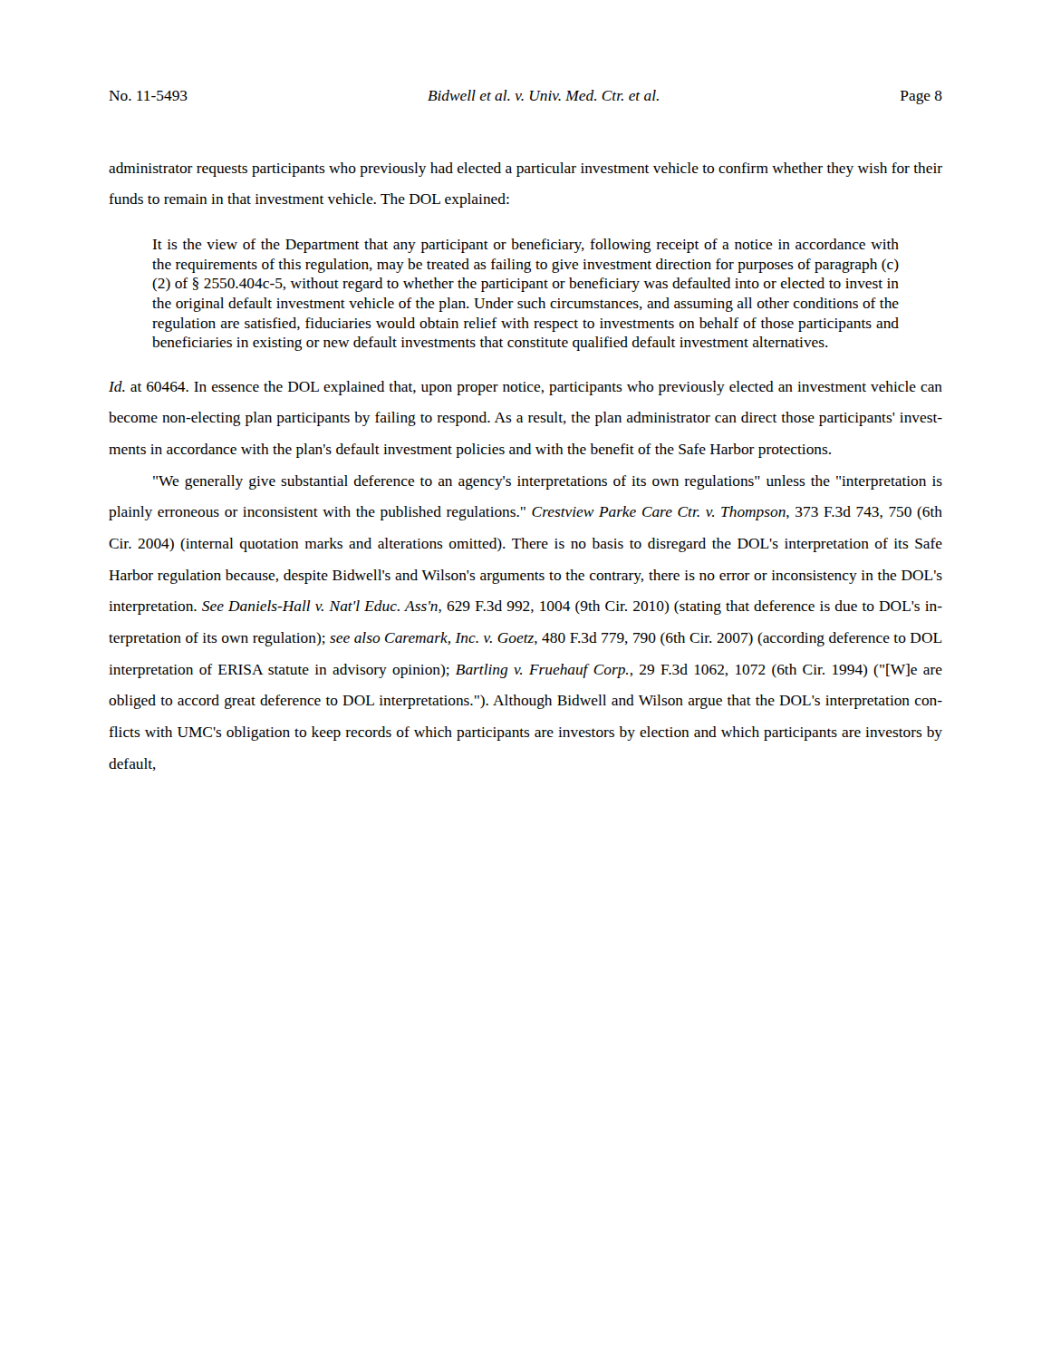No. 11-5493 Bidwell et al. v. Univ. Med. Ctr. et al. Page 8
administrator requests participants who previously had elected a particular investment vehicle to confirm whether they wish for their funds to remain in that investment vehicle. The DOL explained:
It is the view of the Department that any participant or beneficiary, following receipt of a notice in accordance with the requirements of this regulation, may be treated as failing to give investment direction for purposes of paragraph (c)(2) of § 2550.404c-5, without regard to whether the participant or beneficiary was defaulted into or elected to invest in the original default investment vehicle of the plan. Under such circumstances, and assuming all other conditions of the regulation are satisfied, fiduciaries would obtain relief with respect to investments on behalf of those participants and beneficiaries in existing or new default investments that constitute qualified default investment alternatives.
Id. at 60464. In essence the DOL explained that, upon proper notice, participants who previously elected an investment vehicle can become non-electing plan participants by failing to respond. As a result, the plan administrator can direct those participants' investments in accordance with the plan's default investment policies and with the benefit of the Safe Harbor protections.
"We generally give substantial deference to an agency's interpretations of its own regulations" unless the "interpretation is plainly erroneous or inconsistent with the published regulations." Crestview Parke Care Ctr. v. Thompson, 373 F.3d 743, 750 (6th Cir. 2004) (internal quotation marks and alterations omitted). There is no basis to disregard the DOL's interpretation of its Safe Harbor regulation because, despite Bidwell's and Wilson's arguments to the contrary, there is no error or inconsistency in the DOL's interpretation. See Daniels-Hall v. Nat'l Educ. Ass'n, 629 F.3d 992, 1004 (9th Cir. 2010) (stating that deference is due to DOL's interpretation of its own regulation); see also Caremark, Inc. v. Goetz, 480 F.3d 779, 790 (6th Cir. 2007) (according deference to DOL interpretation of ERISA statute in advisory opinion); Bartling v. Fruehauf Corp., 29 F.3d 1062, 1072 (6th Cir. 1994) ("[W]e are obliged to accord great deference to DOL interpretations."). Although Bidwell and Wilson argue that the DOL's interpretation conflicts with UMC's obligation to keep records of which participants are investors by election and which participants are investors by default,